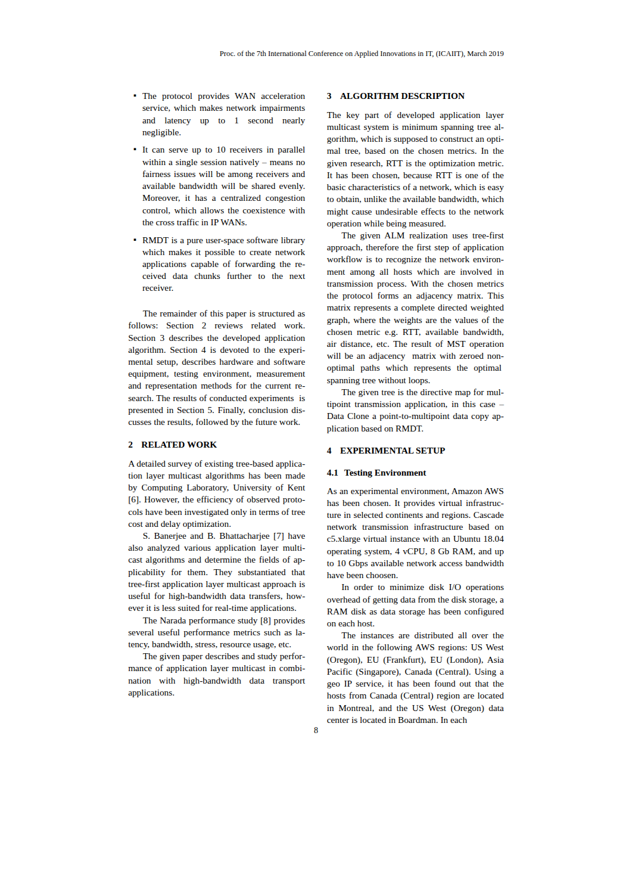Proc. of the 7th International Conference on Applied Innovations in IT, (ICAIIT), March 2019
The protocol provides WAN acceleration service, which makes network impairments and latency up to 1 second nearly negligible.
It can serve up to 10 receivers in parallel within a single session natively – means no fairness issues will be among receivers and available bandwidth will be shared evenly. Moreover, it has a centralized congestion control, which allows the coexistence with the cross traffic in IP WANs.
RMDT is a pure user-space software library which makes it possible to create network applications capable of forwarding the received data chunks further to the next receiver.
The remainder of this paper is structured as follows: Section 2 reviews related work. Section 3 describes the developed application algorithm. Section 4 is devoted to the experimental setup, describes hardware and software equipment, testing environment, measurement and representation methods for the current research. The results of conducted experiments is presented in Section 5. Finally, conclusion discusses the results, followed by the future work.
2 RELATED WORK
A detailed survey of existing tree-based application layer multicast algorithms has been made by Computing Laboratory, University of Kent [6]. However, the efficiency of observed protocols have been investigated only in terms of tree cost and delay optimization.
S. Banerjee and B. Bhattacharjee [7] have also analyzed various application layer multicast algorithms and determine the fields of applicability for them. They substantiated that tree-first application layer multicast approach is useful for high-bandwidth data transfers, however it is less suited for real-time applications.
The Narada performance study [8] provides several useful performance metrics such as latency, bandwidth, stress, resource usage, etc.
The given paper describes and study performance of application layer multicast in combination with high-bandwidth data transport applications.
3 ALGORITHM DESCRIPTION
The key part of developed application layer multicast system is minimum spanning tree algorithm, which is supposed to construct an optimal tree, based on the chosen metrics. In the given research, RTT is the optimization metric. It has been chosen, because RTT is one of the basic characteristics of a network, which is easy to obtain, unlike the available bandwidth, which might cause undesirable effects to the network operation while being measured.
The given ALM realization uses tree-first approach, therefore the first step of application workflow is to recognize the network environment among all hosts which are involved in transmission process. With the chosen metrics the protocol forms an adjacency matrix. This matrix represents a complete directed weighted graph, where the weights are the values of the chosen metric e.g. RTT, available bandwidth, air distance, etc. The result of MST operation will be an adjacency matrix with zeroed non-optimal paths which represents the optimal spanning tree without loops.
The given tree is the directive map for multipoint transmission application, in this case – Data Clone a point-to-multipoint data copy application based on RMDT.
4 EXPERIMENTAL SETUP
4.1 Testing Environment
As an experimental environment, Amazon AWS has been chosen. It provides virtual infrastructure in selected continents and regions. Cascade network transmission infrastructure based on c5.xlarge virtual instance with an Ubuntu 18.04 operating system, 4 vCPU, 8 Gb RAM, and up to 10 Gbps available network access bandwidth have been choosen.
In order to minimize disk I/O operations overhead of getting data from the disk storage, a RAM disk as data storage has been configured on each host.
The instances are distributed all over the world in the following AWS regions: US West (Oregon), EU (Frankfurt), EU (London), Asia Pacific (Singapore), Canada (Central). Using a geo IP service, it has been found out that the hosts from Canada (Central) region are located in Montreal, and the US West (Oregon) data center is located in Boardman. In each
8